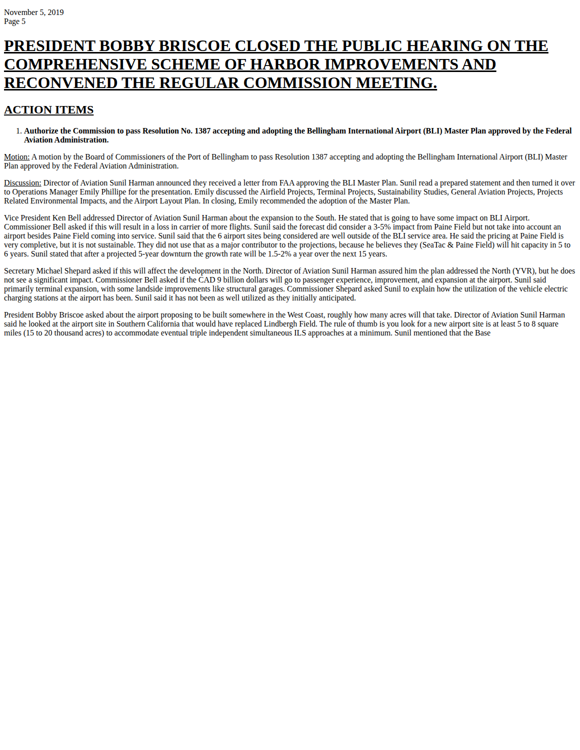November 5, 2019
Page 5
PRESIDENT BOBBY BRISCOE CLOSED THE PUBLIC HEARING ON THE COMPREHENSIVE SCHEME OF HARBOR IMPROVEMENTS AND RECONVENED THE REGULAR COMMISSION MEETING.
ACTION ITEMS
Authorize the Commission to pass Resolution No. 1387 accepting and adopting the Bellingham International Airport (BLI) Master Plan approved by the Federal Aviation Administration.
Motion: A motion by the Board of Commissioners of the Port of Bellingham to pass Resolution 1387 accepting and adopting the Bellingham International Airport (BLI) Master Plan approved by the Federal Aviation Administration.
Discussion: Director of Aviation Sunil Harman announced they received a letter from FAA approving the BLI Master Plan. Sunil read a prepared statement and then turned it over to Operations Manager Emily Phillipe for the presentation. Emily discussed the Airfield Projects, Terminal Projects, Sustainability Studies, General Aviation Projects, Projects Related Environmental Impacts, and the Airport Layout Plan. In closing, Emily recommended the adoption of the Master Plan.
Vice President Ken Bell addressed Director of Aviation Sunil Harman about the expansion to the South. He stated that is going to have some impact on BLI Airport. Commissioner Bell asked if this will result in a loss in carrier of more flights. Sunil said the forecast did consider a 3-5% impact from Paine Field but not take into account an airport besides Paine Field coming into service. Sunil said that the 6 airport sites being considered are well outside of the BLI service area. He said the pricing at Paine Field is very completive, but it is not sustainable. They did not use that as a major contributor to the projections, because he believes they (SeaTac & Paine Field) will hit capacity in 5 to 6 years. Sunil stated that after a projected 5-year downturn the growth rate will be 1.5-2% a year over the next 15 years.
Secretary Michael Shepard asked if this will affect the development in the North. Director of Aviation Sunil Harman assured him the plan addressed the North (YVR), but he does not see a significant impact. Commissioner Bell asked if the CAD 9 billion dollars will go to passenger experience, improvement, and expansion at the airport. Sunil said primarily terminal expansion, with some landside improvements like structural garages. Commissioner Shepard asked Sunil to explain how the utilization of the vehicle electric charging stations at the airport has been. Sunil said it has not been as well utilized as they initially anticipated.
President Bobby Briscoe asked about the airport proposing to be built somewhere in the West Coast, roughly how many acres will that take. Director of Aviation Sunil Harman said he looked at the airport site in Southern California that would have replaced Lindbergh Field. The rule of thumb is you look for a new airport site is at least 5 to 8 square miles (15 to 20 thousand acres) to accommodate eventual triple independent simultaneous ILS approaches at a minimum. Sunil mentioned that the Base